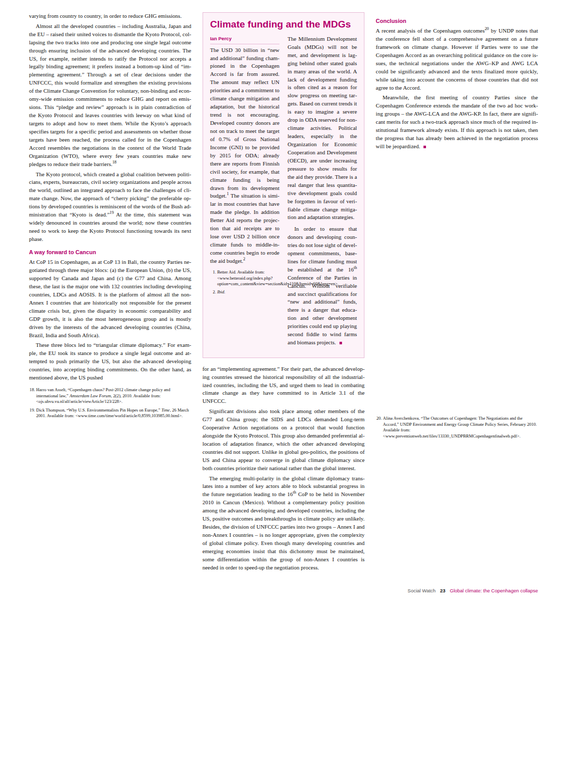varying from country to country, in order to reduce GHG emissions.
Almost all the developed countries – including Australia, Japan and the EU – raised their united voices to dismantle the Kyoto Protocol, collapsing the two tracks into one and producing one single legal outcome through ensuring inclusion of the advanced developing countries. The US, for example, neither intends to ratify the Protocol nor accepts a legally binding agreement; it prefers instead a bottom-up kind of “implementing agreement.” Through a set of clear decisions under the UNFCCC, this would formalize and strengthen the existing provisions of the Climate Change Convention for voluntary, non-binding and economy-wide emission commitments to reduce GHG and report on emissions. This “pledge and review” approach is in plain contradiction of the Kyoto Protocol and leaves countries with leeway on what kind of targets to adopt and how to meet them. While the Kyoto’s approach specifies targets for a specific period and assessments on whether those targets have been reached, the process called for in the Copenhagen Accord resembles the negotiations in the context of the World Trade Organization (WTO), where every few years countries make new pledges to reduce their trade barriers.18
The Kyoto protocol, which created a global coalition between politicians, experts, bureaucrats, civil society organizations and people across the world, outlined an integrated approach to face the challenges of climate change. Now, the approach of “cherry picking” the preferable options by developed countries is reminiscent of the words of the Bush administration that “Kyoto is dead.”19 At the time, this statement was widely denounced in countries around the world; now these countries need to work to keep the Kyoto Protocol functioning towards its next phase.
A way forward to Cancun
At CoP 15 in Copenhagen, as at CoP 13 in Bali, the country Parties negotiated through three major blocs: (a) the European Union, (b) the US, supported by Canada and Japan and (c) the G77 and China. Among these, the last is the major one with 132 countries including developing countries, LDCs and AOSIS. It is the platform of almost all the non-Annex I countries that are historically not responsible for the present climate crisis but, given the disparity in economic comparability and GDP growth, it is also the most heterogeneous group and is mostly driven by the interests of the advanced developing countries (China, Brazil, India and South Africa).
These three blocs led to “triangular climate diplomacy.” For example, the EU took its stance to produce a single legal outcome and attempted to push primarily the US, but also the advanced developing countries, into accepting binding commitments. On the other hand, as mentioned above, the US pushed
Harro van Asselt, “Copenhagen chaos? Post-2012 climate change policy and international law,” Amsterdam Law Forum, 2(2), 2010. Available from: <ojs.ubvu.vu.nl/alf/article/viewArticle/123/228>.
Dick Thompson, “Why U.S. Environmentalists Pin Hopes on Europe,” Time, 26 March 2001. Available from: <www.time.com/time/world/article/0,8599,103985,00.html>.
Climate funding and the MDGs
Ian Percy
The USD 30 billion in “new and additional” funding championed in the Copenhagen Accord is far from assured. The amount may reflect UN priorities and a commitment to climate change mitigation and adaptation, but the historical trend is not encouraging. Developed country donors are not on track to meet the target of 0.7% of Gross National Income (GNI) to be provided by 2015 for ODA; already there are reports from Finnish civil society, for example, that climate funding is being drawn from its development budget.1 The situation is similar in most countries that have made the pledge. In addition Better Aid reports the projection that aid receipts are to lose over USD 2 billion once climate funds to middle-income countries begin to erode the aid budget.2
Better Aid. Available from: <www.betteraid.org/index.php?option=com_content&view=section&id=110&Itemid=60&lang=en>.
Ibid.
The Millennium Development Goals (MDGs) will not be met, and development is lagging behind other stated goals in many areas of the world. A lack of development funding is often cited as a reason for slow progress on meeting targets. Based on current trends it is easy to imagine a severe drop in ODA reserved for non-climate activities. Political leaders, especially in the Organization for Economic Cooperation and Development (OECD), are under increasing pressure to show results for the aid they provide. There is a real danger that less quantitative development goals could be forgotten in favour of verifiable climate change mitigation and adaptation strategies.
In order to ensure that donors and developing countries do not lose sight of development commitments, baselines for climate funding must be established at the 16th Conference of the Parties in Cancun. Without verifiable and succinct qualifications for “new and additional” funds, there is a danger that education and other development priorities could end up playing second fiddle to wind farms and biomass projects.
for an “implementing agreement.” For their part, the advanced developing countries stressed the historical responsibility of all the industrialized countries, including the US, and urged them to lead in combating climate change as they have committed to in Article 3.1 of the UNFCCC.
Significant divisions also took place among other members of the G77 and China group; the SIDS and LDCs demanded Long-term Cooperative Action negotiations on a protocol that would function alongside the Kyoto Protocol. This group also demanded preferential allocation of adaptation finance, which the other advanced developing countries did not support. Unlike in global geo-politics, the positions of US and China appear to converge in global climate diplomacy since both countries prioritize their national rather than the global interest.
The emerging multi-polarity in the global climate diplomacy translates into a number of key actors able to block substantial progress in the future negotiation leading to the 16th CoP to be held in November 2010 in Cancun (Mexico). Without a complementary policy position among the advanced developing and developed countries, including the US, positive outcomes and breakthroughs in climate policy are unlikely. Besides, the division of UNFCCC parties into two groups – Annex I and non-Annex I countries – is no longer appropriate, given the complexity of global climate policy. Even though many developing countries and emerging economies insist that this dichotomy must be maintained, some differentiation within the group of non-Annex I countries is needed in order to speed-up the negotiation process.
Conclusion
A recent analysis of the Copenhagen outcomes20 by UNDP notes that the conference fell short of a comprehensive agreement on a future framework on climate change. However if Parties were to use the Copenhagen Accord as an overarching political guidance on the core issues, the technical negotiations under the AWG–KP and AWG LCA could be significantly advanced and the texts finalized more quickly, while taking into account the concerns of those countries that did not agree to the Accord.
Meanwhile, the first meeting of country Parties since the Copenhagen Conference extends the mandate of the two ad hoc working groups – the AWG-LCA and the AWG-KP. In fact, there are significant merits for such a two-track approach since much of the required institutional framework already exists. If this approach is not taken, then the progress that has already been achieved in the negotiation process will be jeopardized.
Alina Averchenkova, “The Outcomes of Copenhagen: The Negotiations and the Accord,” UNDP Environment and Energy Group Climate Policy Series, February 2010. Available from: <www.preventionweb.net/files/13330_UNDPBRMCopenhagenfinalweb.pdf>.
Social Watch 23 Global climate: the Copenhagen collapse